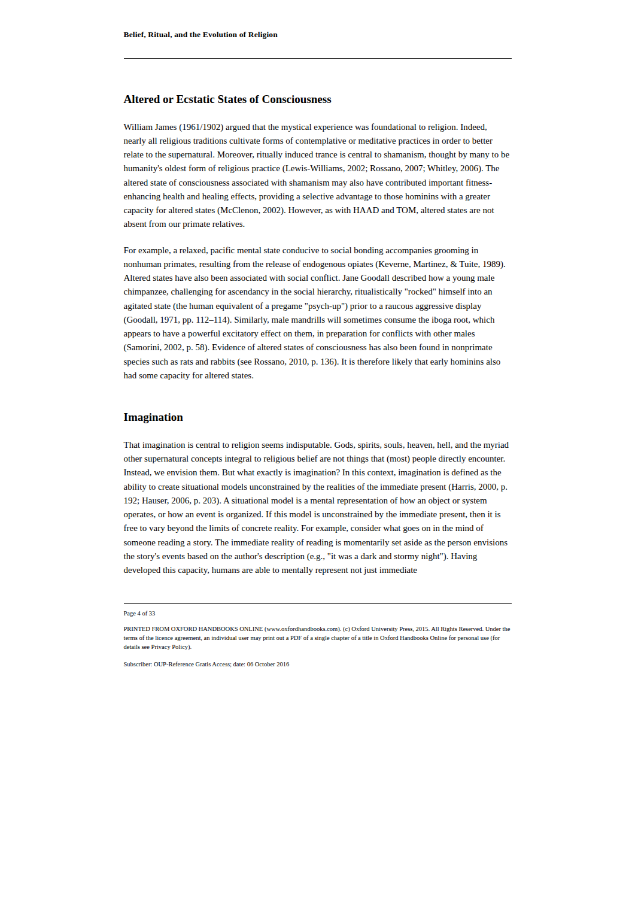Belief, Ritual, and the Evolution of Religion
Altered or Ecstatic States of Consciousness
William James (1961/1902) argued that the mystical experience was foundational to religion. Indeed, nearly all religious traditions cultivate forms of contemplative or meditative practices in order to better relate to the supernatural. Moreover, ritually induced trance is central to shamanism, thought by many to be humanity's oldest form of religious practice (Lewis-Williams, 2002; Rossano, 2007; Whitley, 2006). The altered state of consciousness associated with shamanism may also have contributed important fitness-enhancing health and healing effects, providing a selective advantage to those hominins with a greater capacity for altered states (McClenon, 2002). However, as with HAAD and TOM, altered states are not absent from our primate relatives.
For example, a relaxed, pacific mental state conducive to social bonding accompanies grooming in nonhuman primates, resulting from the release of endogenous opiates (Keverne, Martinez, & Tuite, 1989). Altered states have also been associated with social conflict. Jane Goodall described how a young male chimpanzee, challenging for ascendancy in the social hierarchy, ritualistically "rocked" himself into an agitated state (the human equivalent of a pregame "psych-up") prior to a raucous aggressive display (Goodall, 1971, pp. 112–114). Similarly, male mandrills will sometimes consume the iboga root, which appears to have a powerful excitatory effect on them, in preparation for conflicts with other males (Samorini, 2002, p. 58). Evidence of altered states of consciousness has also been found in nonprimate species such as rats and rabbits (see Rossano, 2010, p. 136). It is therefore likely that early hominins also had some capacity for altered states.
Imagination
That imagination is central to religion seems indisputable. Gods, spirits, souls, heaven, hell, and the myriad other supernatural concepts integral to religious belief are not things that (most) people directly encounter. Instead, we envision them. But what exactly is imagination? In this context, imagination is defined as the ability to create situational models unconstrained by the realities of the immediate present (Harris, 2000, p. 192; Hauser, 2006, p. 203). A situational model is a mental representation of how an object or system operates, or how an event is organized. If this model is unconstrained by the immediate present, then it is free to vary beyond the limits of concrete reality. For example, consider what goes on in the mind of someone reading a story. The immediate reality of reading is momentarily set aside as the person envisions the story's events based on the author's description (e.g., "it was a dark and stormy night"). Having developed this capacity, humans are able to mentally represent not just immediate
Page 4 of 33
PRINTED FROM OXFORD HANDBOOKS ONLINE (www.oxfordhandbooks.com). (c) Oxford University Press, 2015. All Rights Reserved. Under the terms of the licence agreement, an individual user may print out a PDF of a single chapter of a title in Oxford Handbooks Online for personal use (for details see Privacy Policy).
Subscriber: OUP-Reference Gratis Access; date: 06 October 2016